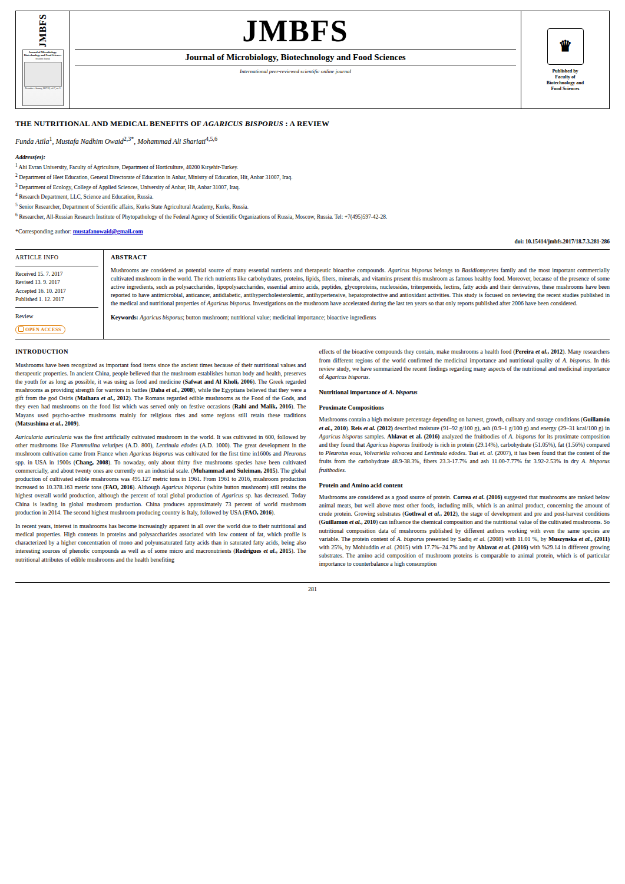JMBFS
Journal of Microbiology, Biotechnology and Food Sciences
Scientific Journal
December – January, 2017/18, vol. 7, no. 3
JMBFS
Journal of Microbiology, Biotechnology and Food Sciences
International peer-reviewed scientific online journal
♛
Published by
Faculty of
Biotechnology and
Food Sciences
THE NUTRITIONAL AND MEDICAL BENEFITS OF AGARICUS BISPORUS : A REVIEW
Funda Atila1, Mustafa Nadhim Owaid2,3*, Mohammad Ali Shariati4,5,6
Address(es):
1 Ahi Evran University, Faculty of Agriculture, Department of Horticulture, 40200 Kırşehir-Turkey.
2 Department of Heet Education, General Directorate of Education in Anbar, Ministry of Education, Hit, Anbar 31007, Iraq.
3 Department of Ecology, College of Applied Sciences, University of Anbar, Hit, Anbar 31007, Iraq.
4 Research Department, LLC, Science and Education, Russia.
5 Senior Researcher, Department of Scientific affairs, Kurks State Agricultural Academy, Kurks, Russia.
6 Researcher, All-Russian Research Institute of Phytopathology of the Federal Agency of Scientific Organizations of Russia, Moscow, Russia. Tel: +7(495)597-42-28.
*Corresponding author: mustafanowaid@gmail.com
doi: 10.15414/jmbfs.2017/18.7.3.281-286
ARTICLE INFO
Received 15. 7. 2017
Revised 13. 9. 2017
Accepted 16. 10. 2017
Published 1. 12. 2017
Review
OPEN ACCESS
ABSTRACT
Mushrooms are considered as potential source of many essential nutrients and therapeutic bioactive compounds. Agaricus bisporus belongs to Basidiomycetes family and the most important commercially cultivated mushroom in the world. The rich nutrients like carbohydrates, proteins, lipids, fibers, minerals, and vitamins present this mushroom as famous healthy food. Moreover, because of the presence of some active ingredients, such as polysaccharides, lipopolysaccharides, essential amino acids, peptides, glycoproteins, nucleosides, triterpenoids, lectins, fatty acids and their derivatives, these mushrooms have been reported to have antimicrobial, anticancer, antidiabetic, antihypercholesterolemic, antihypertensive, hepatoprotective and antioxidant activities. This study is focused on reviewing the recent studies published in the medical and nutritional properties of Agaricus bisporus. Investigations on the mushroom have accelerated during the last ten years so that only reports published after 2006 have been considered.
Keywords: Agaricus bisporus; button mushroom; nutritional value; medicinal importance; bioactive ingredients
INTRODUCTION
Mushrooms have been recognized as important food items since the ancient times because of their nutritional values and therapeutic properties. In ancient China, people believed that the mushroom establishes human body and health, preserves the youth for as long as possible, it was using as food and medicine (Safwat and Al Kholi, 2006). The Greek regarded mushrooms as providing strength for warriors in battles (Daba et al., 2008), while the Egyptians believed that they were a gift from the god Osiris (Maihara et al., 2012). The Romans regarded edible mushrooms as the Food of the Gods, and they even had mushrooms on the food list which was served only on festive occasions (Rahi and Malik, 2016). The Mayans used psycho-active mushrooms mainly for religious rites and some regions still retain these traditions (Matsushima et al., 2009).
Auricularia auricularia was the first artificially cultivated mushroom in the world. It was cultivated in 600, followed by other mushrooms like Flammulina velutipes (A.D. 800), Lentinula edodes (A.D. 1000). The great development in the mushroom cultivation came from France when Agaricus bisporus was cultivated for the first time in1600s and Pleurotus spp. in USA in 1900s (Chang, 2008). To nowaday, only about thirty five mushrooms species have been cultivated commercially, and about twenty ones are currently on an industrial scale. (Muhammad and Suleiman, 2015). The global production of cultivated edible mushrooms was 495.127 metric tons in 1961. From 1961 to 2016, mushroom production increased to 10.378.163 metric tons (FAO, 2016). Although Agaricus bisporus (white button mushroom) still retains the highest overall world production, although the percent of total global production of Agaricus sp. has decreased. Today China is leading in global mushroom production. China produces approximately 73 percent of world mushroom production in 2014. The second highest mushroom producing country is Italy, followed by USA (FAO, 2016).
In recent years, interest in mushrooms has become increasingly apparent in all over the world due to their nutritional and medical properties. High contents in proteins and polysaccharides associated with low content of fat, which profile is characterized by a higher concentration of mono and polyunsaturated fatty acids than in saturated fatty acids, being also interesting sources of phenolic compounds as well as of some micro and macronutrients (Rodrigues et al., 2015). The nutritional attributes of edible mushrooms and the health benefiting
effects of the bioactive compounds they contain, make mushrooms a health food (Pereira et al., 2012). Many researchers from different regions of the world confirmed the medicinal importance and nutritional quality of A. bisporus. In this review study, we have summarized the recent findings regarding many aspects of the nutritional and medicinal importance of Agaricus bisporus.
Nutritional importance of A. bisporus
Proximate Compositions
Mushrooms contain a high moisture percentage depending on harvest, growth, culinary and storage conditions (Guillamón et al., 2010). Reis et al. (2012) described moisture (91–92 g/100 g), ash (0.9–1 g/100 g) and energy (29–31 kcal/100 g) in Agaricus bisporus samples. Ahlavat et al. (2016) analyzed the fruitbodies of A. bisporus for its proximate composition and they found that Agaricus bisporus fruitbody is rich in protein (29.14%), carbohydrate (51.05%), fat (1.56%) compared to Pleurotus eous, Volvariella volvacea and Lentinula edodes. Tsai et. al. (2007), it has been found that the content of the fruits from the carbohydrate 48.9-38.3%, fibers 23.3-17.7% and ash 11.00-7.77% fat 3.92-2.53% in dry A. bisporus fruitbodies.
Protein and Amino acid content
Mushrooms are considered as a good source of protein. Correa et al. (2016) suggested that mushrooms are ranked below animal meats, but well above most other foods, including milk, which is an animal product, concerning the amount of crude protein. Growing substrates (Gothwal et al., 2012), the stage of development and pre and post-harvest conditions (Guillamon et al., 2010) can influence the chemical composition and the nutritional value of the cultivated mushrooms. So nutritional composition data of mushrooms published by different authors working with even the same species are variable. The protein content of A. bisporus presented by Sadiq et al. (2008) with 11.01 %, by Muszynska et al., (2011) with 25%, by Mohiuddin et al. (2015) with 17.7%–24.7% and by Ahlavat et al. (2016) with %29.14 in different growing substrates. The amino acid composition of mushroom proteins is comparable to animal protein, which is of particular importance to counterbalance a high consumption
281